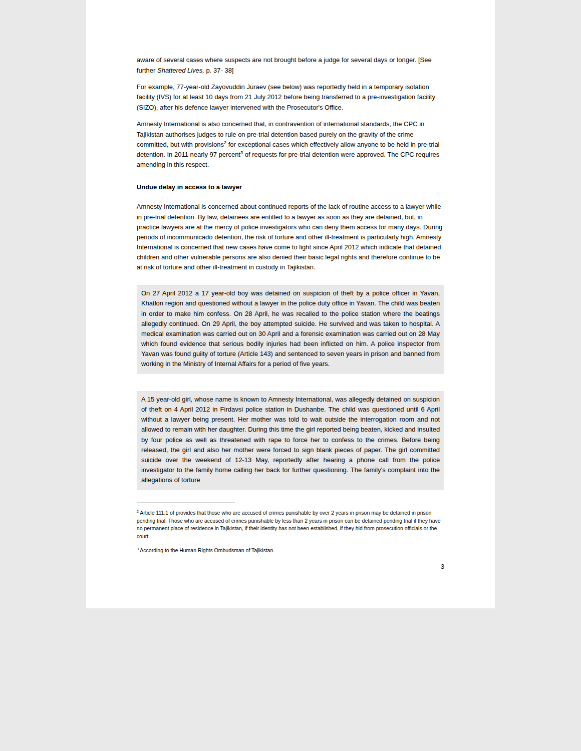aware of several cases where suspects are not brought before a judge for several days or longer. [See further Shattered Lives, p. 37- 38]
For example, 77-year-old Zayovuddin Juraev (see below) was reportedly held in a temporary isolation facility (IVS) for at least 10 days from 21 July 2012 before being transferred to a pre-investigation facility (SIZO), after his defence lawyer intervened with the Prosecutor's Office.
Amnesty International is also concerned that, in contravention of international standards, the CPC in Tajikistan authorises judges to rule on pre-trial detention based purely on the gravity of the crime committed, but with provisions2 for exceptional cases which effectively allow anyone to be held in pre-trial detention. In 2011 nearly 97 percent3 of requests for pre-trial detention were approved. The CPC requires amending in this respect.
Undue delay in access to a lawyer
Amnesty International is concerned about continued reports of the lack of routine access to a lawyer while in pre-trial detention. By law, detainees are entitled to a lawyer as soon as they are detained, but, in practice lawyers are at the mercy of police investigators who can deny them access for many days. During periods of incommunicado detention, the risk of torture and other ill-treatment is particularly high. Amnesty International is concerned that new cases have come to light since April 2012 which indicate that detained children and other vulnerable persons are also denied their basic legal rights and therefore continue to be at risk of torture and other ill-treatment in custody in Tajikistan.
On 27 April 2012 a 17 year-old boy was detained on suspicion of theft by a police officer in Yavan, Khatlon region and questioned without a lawyer in the police duty office in Yavan. The child was beaten in order to make him confess. On 28 April, he was recalled to the police station where the beatings allegedly continued. On 29 April, the boy attempted suicide. He survived and was taken to hospital. A medical examination was carried out on 30 April and a forensic examination was carried out on 28 May which found evidence that serious bodily injuries had been inflicted on him. A police inspector from Yavan was found guilty of torture (Article 143) and sentenced to seven years in prison and banned from working in the Ministry of Internal Affairs for a period of five years.
A 15 year-old girl, whose name is known to Amnesty International, was allegedly detained on suspicion of theft on 4 April 2012 in Firdavsi police station in Dushanbe. The child was questioned until 6 April without a lawyer being present. Her mother was told to wait outside the interrogation room and not allowed to remain with her daughter. During this time the girl reported being beaten, kicked and insulted by four police as well as threatened with rape to force her to confess to the crimes. Before being released, the girl and also her mother were forced to sign blank pieces of paper. The girl committed suicide over the weekend of 12-13 May, reportedly after hearing a phone call from the police investigator to the family home calling her back for further questioning. The family's complaint into the allegations of torture
2 Article 111.1 of provides that those who are accused of crimes punishable by over 2 years in prison may be detained in prison pending trial. Those who are accused of crimes punishable by less than 2 years in prison can be detained pending trial if they have no permanent place of residence in Tajikistan, if their identity has not been established, if they hid from prosecution officials or the court.
3 According to the Human Rights Ombudsman of Tajikistan.
3